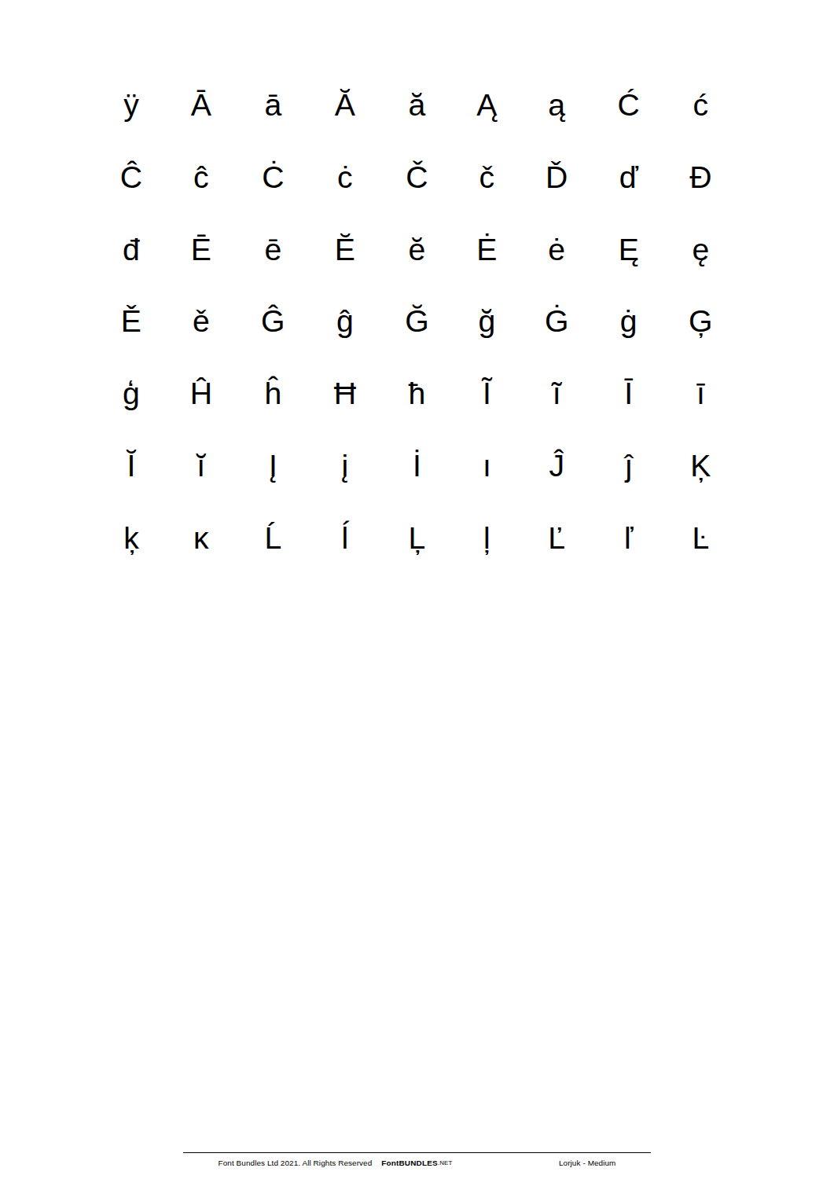| ÿ | Ā | ā | Ă | ă | Ą | ą | Ć | ć |
| Ĉ | ĉ | Ċ | ċ | Č | č | Ď | ď | Đ |
| đ | Ē | ē | Ĕ | ĕ | Ė | ė | Ę | ę |
| Ě | ě | Ĝ | ĝ | Ğ | ğ | Ġ | ġ | Ģ |
| ģ | Ĥ | ĥ | Ħ | ħ | Ĩ | ĩ | Ī | ī |
| Ĭ | ĭ | Į | į | İ | ı | Ĵ | ĵ | Ķ |
| ķ | ĸ | Ĺ | ĺ | Ļ | ļ | Ľ | ľ | Ŀ |
Font Bundles Ltd 2021. All Rights Reserved FontBUNDLES.NET
Lorjuk - Medium